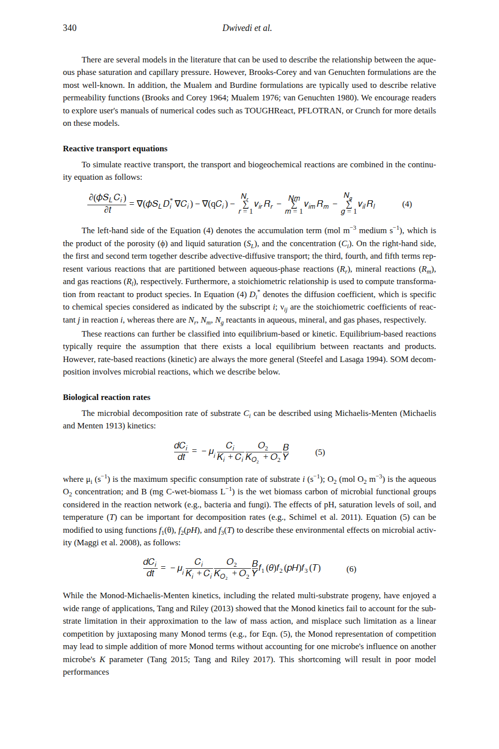340 Dwivedi et al.
There are several models in the literature that can be used to describe the relationship between the aqueous phase saturation and capillary pressure. However, Brooks-Corey and van Genuchten formulations are the most well-known. In addition, the Mualem and Burdine formulations are typically used to describe relative permeability functions (Brooks and Corey 1964; Mualem 1976; van Genuchten 1980). We encourage readers to explore user's manuals of numerical codes such as TOUGHReact, PFLOTRAN, or Crunch for more details on these models.
Reactive transport equations
To simulate reactive transport, the transport and biogeochemical reactions are combined in the continuity equation as follows:
∂(ϕSLCi) ∂t = ∇(ϕSLDi*∇Ci) − ∇(qCi) − ∑ r=1 Nr virRr − ∑ m=1 Nm vimRm − ∑ g=1 Ng vilRl
(4)
The left-hand side of the Equation (4) denotes the accumulation term (mol m−3 medium s−1), which is the product of the porosity (ϕ) and liquid saturation (SL), and the concentration (Ci). On the right-hand side, the first and second term together describe advective-diffusive transport; the third, fourth, and fifth terms represent various reactions that are partitioned between aqueous-phase reactions (Rr), mineral reactions (Rm), and gas reactions (Rl), respectively. Furthermore, a stoichiometric relationship is used to compute transformation from reactant to product species. In Equation (4) Di* denotes the diffusion coefficient, which is specific to chemical species considered as indicated by the subscript i; νij are the stoichiometric coefficients of reactant j in reaction i, whereas there are Nr, Nm, Ng reactants in aqueous, mineral, and gas phases, respectively.
These reactions can further be classified into equilibrium-based or kinetic. Equilibrium-based reactions typically require the assumption that there exists a local equilibrium between reactants and products. However, rate-based reactions (kinetic) are always the more general (Steefel and Lasaga 1994). SOM decomposition involves microbial reactions, which we describe below.
Biological reaction rates
The microbial decomposition rate of substrate Ci can be described using Michaelis-Menten (Michaelis and Menten 1913) kinetics:
dCi dt = −μi Ci Ki+Ci O2 KO2+O2 B Y
(5)
where μi (s−1) is the maximum specific consumption rate of substrate i (s−1); O2 (mol O2 m−3) is the aqueous O2 concentration; and B (mg C-wet-biomass L−1) is the wet biomass carbon of microbial functional groups considered in the reaction network (e.g., bacteria and fungi). The effects of pH, saturation levels of soil, and temperature (T) can be important for decomposition rates (e.g., Schimel et al. 2011). Equation (5) can be modified to using functions f1(θ), f2(pH), and f3(T) to describe these environmental effects on microbial activity (Maggi et al. 2008), as follows:
dCi dt = −μi Ci Ki+Ci O2 KO2+O2 B Y f1(θ) f2(pH) f3(T)
(6)
While the Monod-Michaelis-Menten kinetics, including the related multi-substrate progeny, have enjoyed a wide range of applications, Tang and Riley (2013) showed that the Monod kinetics fail to account for the substrate limitation in their approximation to the law of mass action, and misplace such limitation as a linear competition by juxtaposing many Monod terms (e.g., for Eqn. (5), the Monod representation of competition may lead to simple addition of more Monod terms without accounting for one microbe's influence on another microbe's K parameter (Tang 2015; Tang and Riley 2017). This shortcoming will result in poor model performances